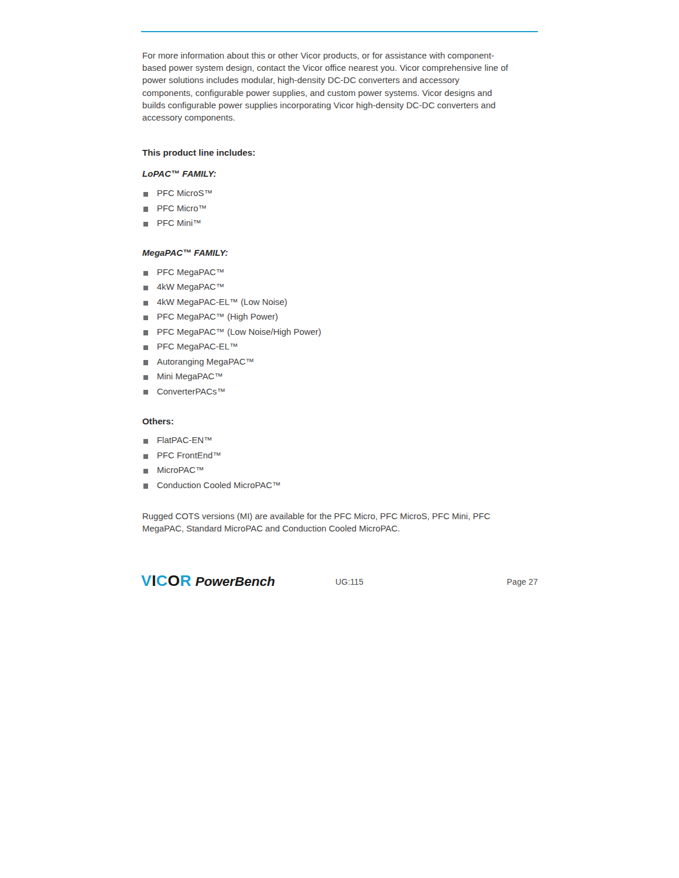For more information about this or other Vicor products, or for assistance with component-based power system design, contact the Vicor office nearest you. Vicor comprehensive line of power solutions includes modular, high-density DC-DC converters and accessory components, configurable power supplies, and custom power systems. Vicor designs and builds configurable power supplies incorporating Vicor high-density DC-DC converters and accessory components.
This product line includes:
LoPAC™ FAMILY:
PFC MicroS™
PFC Micro™
PFC Mini™
MegaPAC™ FAMILY:
PFC MegaPAC™
4kW MegaPAC™
4kW MegaPAC-EL™ (Low Noise)
PFC MegaPAC™ (High Power)
PFC MegaPAC™ (Low Noise/High Power)
PFC MegaPAC-EL™
Autoranging MegaPAC™
Mini MegaPAC™
ConverterPACs™
Others:
FlatPAC-EN™
PFC FrontEnd™
MicroPAC™
Conduction Cooled MicroPAC™
Rugged COTS versions (MI) are available for the PFC Micro, PFC MicroS, PFC Mini, PFC MegaPAC, Standard MicroPAC and Conduction Cooled MicroPAC.
VICOR PowerBench
UG:115 Page 27